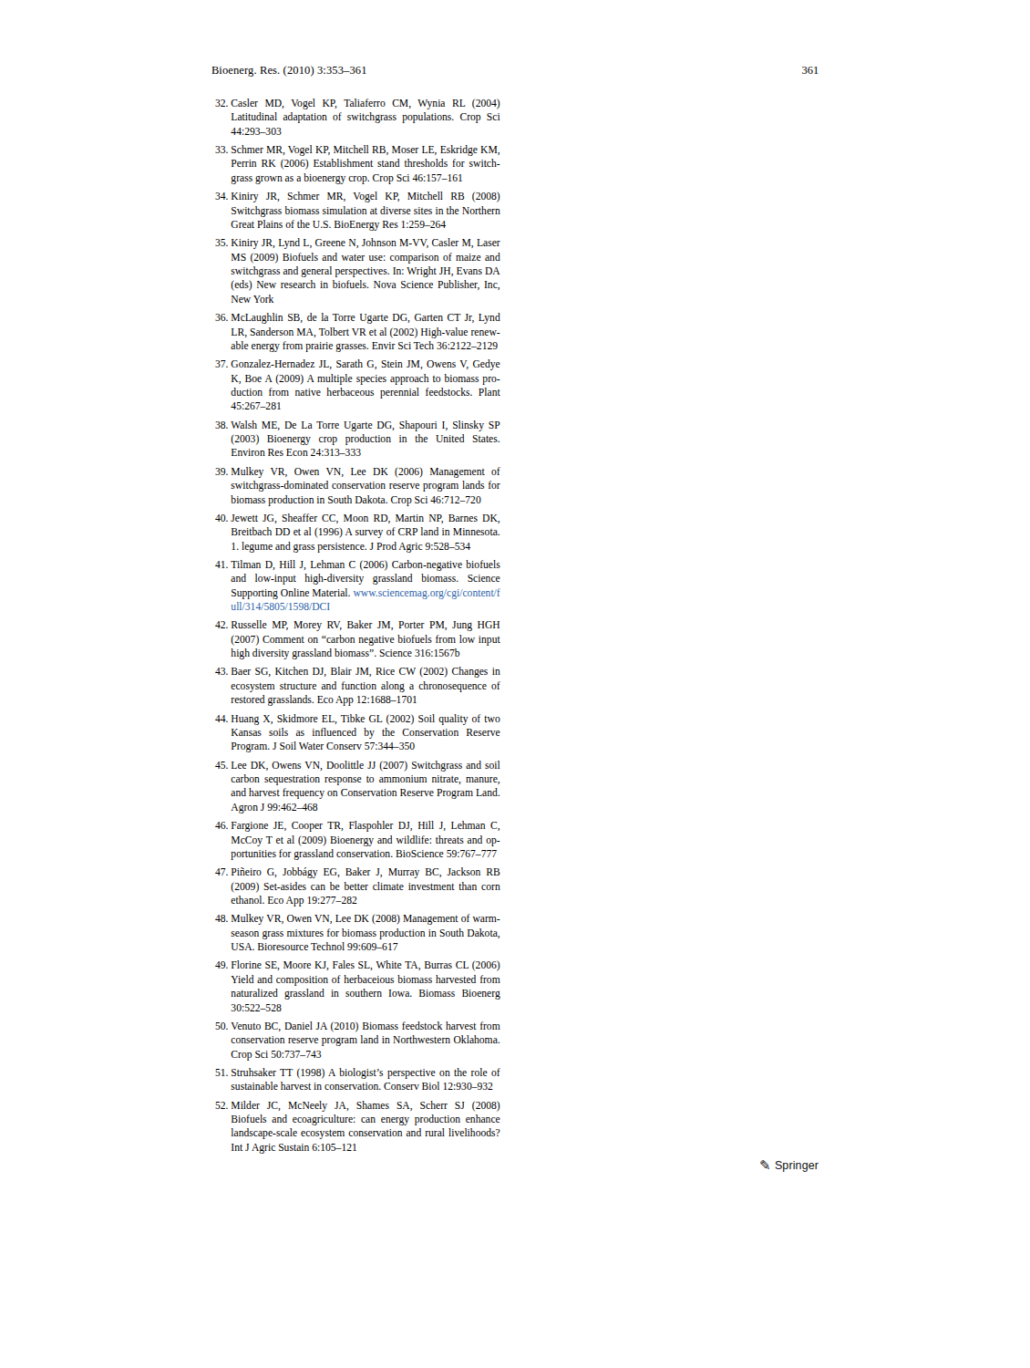Bioenerg. Res. (2010) 3:353–361 361
Casler MD, Vogel KP, Taliaferro CM, Wynia RL (2004) Latitudinal adaptation of switchgrass populations. Crop Sci 44:293–303
Schmer MR, Vogel KP, Mitchell RB, Moser LE, Eskridge KM, Perrin RK (2006) Establishment stand thresholds for switchgrass grown as a bioenergy crop. Crop Sci 46:157–161
Kiniry JR, Schmer MR, Vogel KP, Mitchell RB (2008) Switchgrass biomass simulation at diverse sites in the Northern Great Plains of the U.S. BioEnergy Res 1:259–264
Kiniry JR, Lynd L, Greene N, Johnson M-VV, Casler M, Laser MS (2009) Biofuels and water use: comparison of maize and switchgrass and general perspectives. In: Wright JH, Evans DA (eds) New research in biofuels. Nova Science Publisher, Inc, New York
McLaughlin SB, de la Torre Ugarte DG, Garten CT Jr, Lynd LR, Sanderson MA, Tolbert VR et al (2002) High-value renewable energy from prairie grasses. Envir Sci Tech 36:2122–2129
Gonzalez-Hernadez JL, Sarath G, Stein JM, Owens V, Gedye K, Boe A (2009) A multiple species approach to biomass production from native herbaceous perennial feedstocks. Plant 45:267–281
Walsh ME, De La Torre Ugarte DG, Shapouri I, Slinsky SP (2003) Bioenergy crop production in the United States. Environ Res Econ 24:313–333
Mulkey VR, Owen VN, Lee DK (2006) Management of switchgrass-dominated conservation reserve program lands for biomass production in South Dakota. Crop Sci 46:712–720
Jewett JG, Sheaffer CC, Moon RD, Martin NP, Barnes DK, Breitbach DD et al (1996) A survey of CRP land in Minnesota. 1. legume and grass persistence. J Prod Agric 9:528–534
Tilman D, Hill J, Lehman C (2006) Carbon-negative biofuels and low-input high-diversity grassland biomass. Science Supporting Online Material. www.sciencemag.org/cgi/content/full/314/5805/1598/DCI
Russelle MP, Morey RV, Baker JM, Porter PM, Jung HGH (2007) Comment on “carbon negative biofuels from low input high diversity grassland biomass”. Science 316:1567b
Baer SG, Kitchen DJ, Blair JM, Rice CW (2002) Changes in ecosystem structure and function along a chronosequence of restored grasslands. Eco App 12:1688–1701
Huang X, Skidmore EL, Tibke GL (2002) Soil quality of two Kansas soils as influenced by the Conservation Reserve Program. J Soil Water Conserv 57:344–350
Lee DK, Owens VN, Doolittle JJ (2007) Switchgrass and soil carbon sequestration response to ammonium nitrate, manure, and harvest frequency on Conservation Reserve Program Land. Agron J 99:462–468
Fargione JE, Cooper TR, Flaspohler DJ, Hill J, Lehman C, McCoy T et al (2009) Bioenergy and wildlife: threats and opportunities for grassland conservation. BioScience 59:767–777
Piñeiro G, Jobbágy EG, Baker J, Murray BC, Jackson RB (2009) Set-asides can be better climate investment than corn ethanol. Eco App 19:277–282
Mulkey VR, Owen VN, Lee DK (2008) Management of warm-season grass mixtures for biomass production in South Dakota, USA. Bioresource Technol 99:609–617
Florine SE, Moore KJ, Fales SL, White TA, Burras CL (2006) Yield and composition of herbaceious biomass harvested from naturalized grassland in southern Iowa. Biomass Bioenerg 30:522–528
Venuto BC, Daniel JA (2010) Biomass feedstock harvest from conservation reserve program land in Northwestern Oklahoma. Crop Sci 50:737–743
Struhsaker TT (1998) A biologist’s perspective on the role of sustainable harvest in conservation. Conserv Biol 12:930–932
Milder JC, McNeely JA, Shames SA, Scherr SJ (2008) Biofuels and ecoagriculture: can energy production enhance landscape-scale ecosystem conservation and rural livelihoods? Int J Agric Sustain 6:105–121
✎Springer